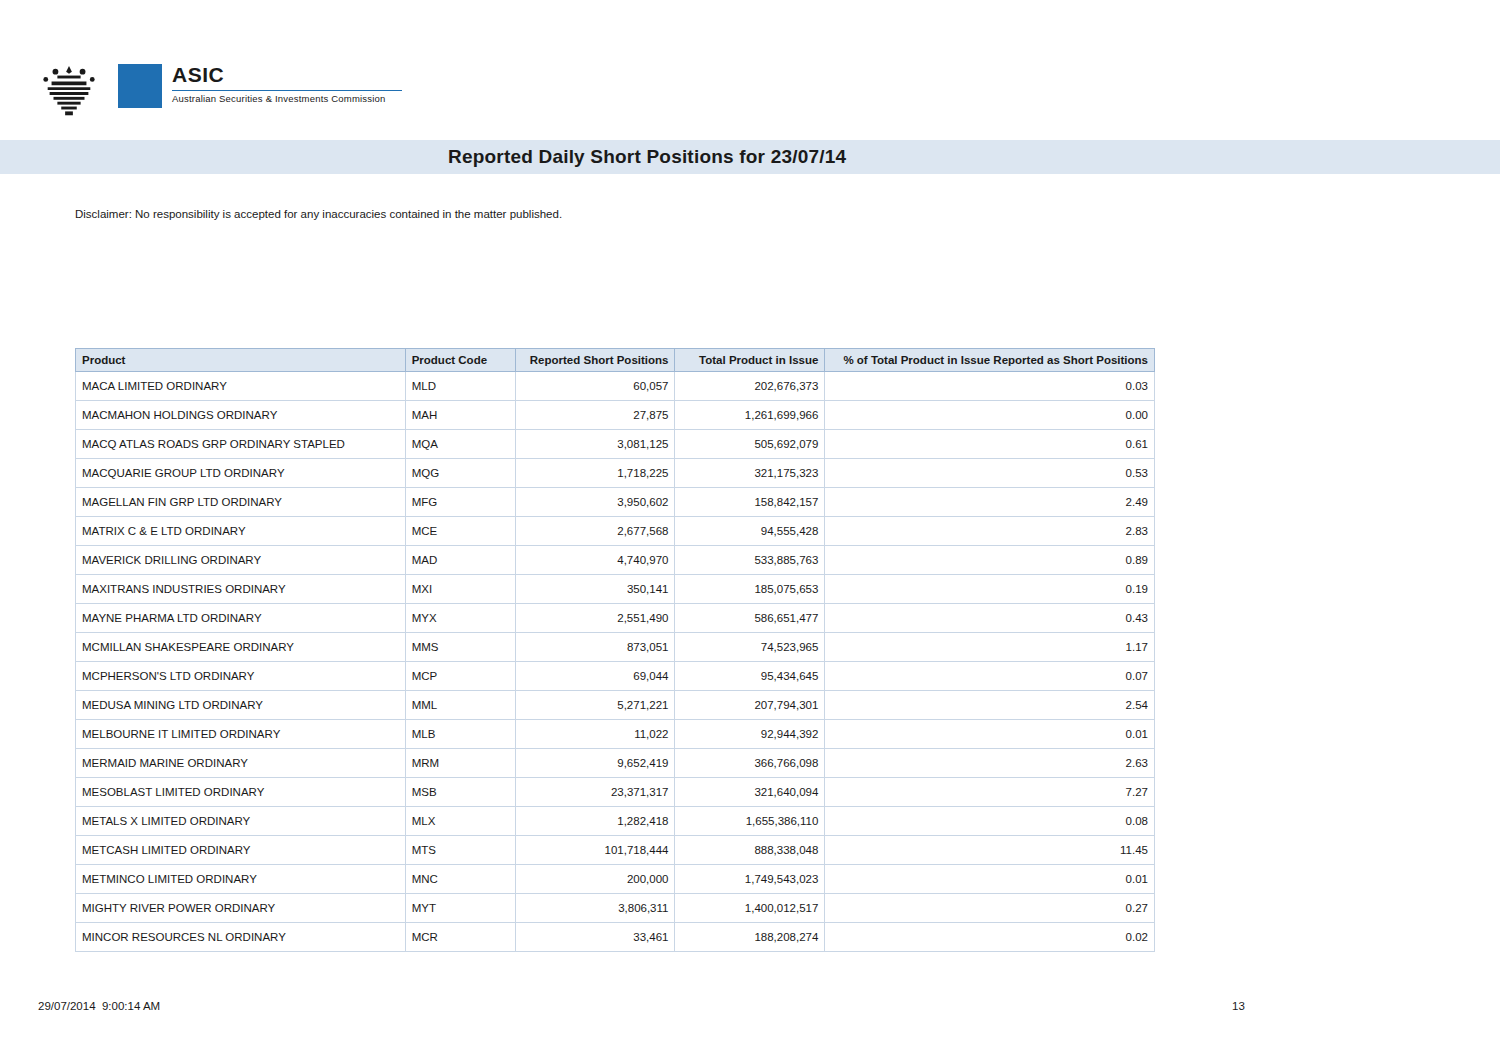ASIC
Australian Securities & Investments Commission
Reported Daily Short Positions for 23/07/14
Disclaimer: No responsibility is accepted for any inaccuracies contained in the matter published.
| Product | Product Code | Reported Short Positions | Total Product in Issue | % of Total Product in Issue Reported as Short Positions |
| --- | --- | --- | --- | --- |
| MACA LIMITED ORDINARY | MLD | 60,057 | 202,676,373 | 0.03 |
| MACMAHON HOLDINGS ORDINARY | MAH | 27,875 | 1,261,699,966 | 0.00 |
| MACQ ATLAS ROADS GRP ORDINARY STAPLED | MQA | 3,081,125 | 505,692,079 | 0.61 |
| MACQUARIE GROUP LTD ORDINARY | MQG | 1,718,225 | 321,175,323 | 0.53 |
| MAGELLAN FIN GRP LTD ORDINARY | MFG | 3,950,602 | 158,842,157 | 2.49 |
| MATRIX C & E LTD ORDINARY | MCE | 2,677,568 | 94,555,428 | 2.83 |
| MAVERICK DRILLING ORDINARY | MAD | 4,740,970 | 533,885,763 | 0.89 |
| MAXITRANS INDUSTRIES ORDINARY | MXI | 350,141 | 185,075,653 | 0.19 |
| MAYNE PHARMA LTD ORDINARY | MYX | 2,551,490 | 586,651,477 | 0.43 |
| MCMILLAN SHAKESPEARE ORDINARY | MMS | 873,051 | 74,523,965 | 1.17 |
| MCPHERSON'S LTD ORDINARY | MCP | 69,044 | 95,434,645 | 0.07 |
| MEDUSA MINING LTD ORDINARY | MML | 5,271,221 | 207,794,301 | 2.54 |
| MELBOURNE IT LIMITED ORDINARY | MLB | 11,022 | 92,944,392 | 0.01 |
| MERMAID MARINE ORDINARY | MRM | 9,652,419 | 366,766,098 | 2.63 |
| MESOBLAST LIMITED ORDINARY | MSB | 23,371,317 | 321,640,094 | 7.27 |
| METALS X LIMITED ORDINARY | MLX | 1,282,418 | 1,655,386,110 | 0.08 |
| METCASH LIMITED ORDINARY | MTS | 101,718,444 | 888,338,048 | 11.45 |
| METMINCO LIMITED ORDINARY | MNC | 200,000 | 1,749,543,023 | 0.01 |
| MIGHTY RIVER POWER ORDINARY | MYT | 3,806,311 | 1,400,012,517 | 0.27 |
| MINCOR RESOURCES NL ORDINARY | MCR | 33,461 | 188,208,274 | 0.02 |
29/07/2014 9:00:14 AM
13